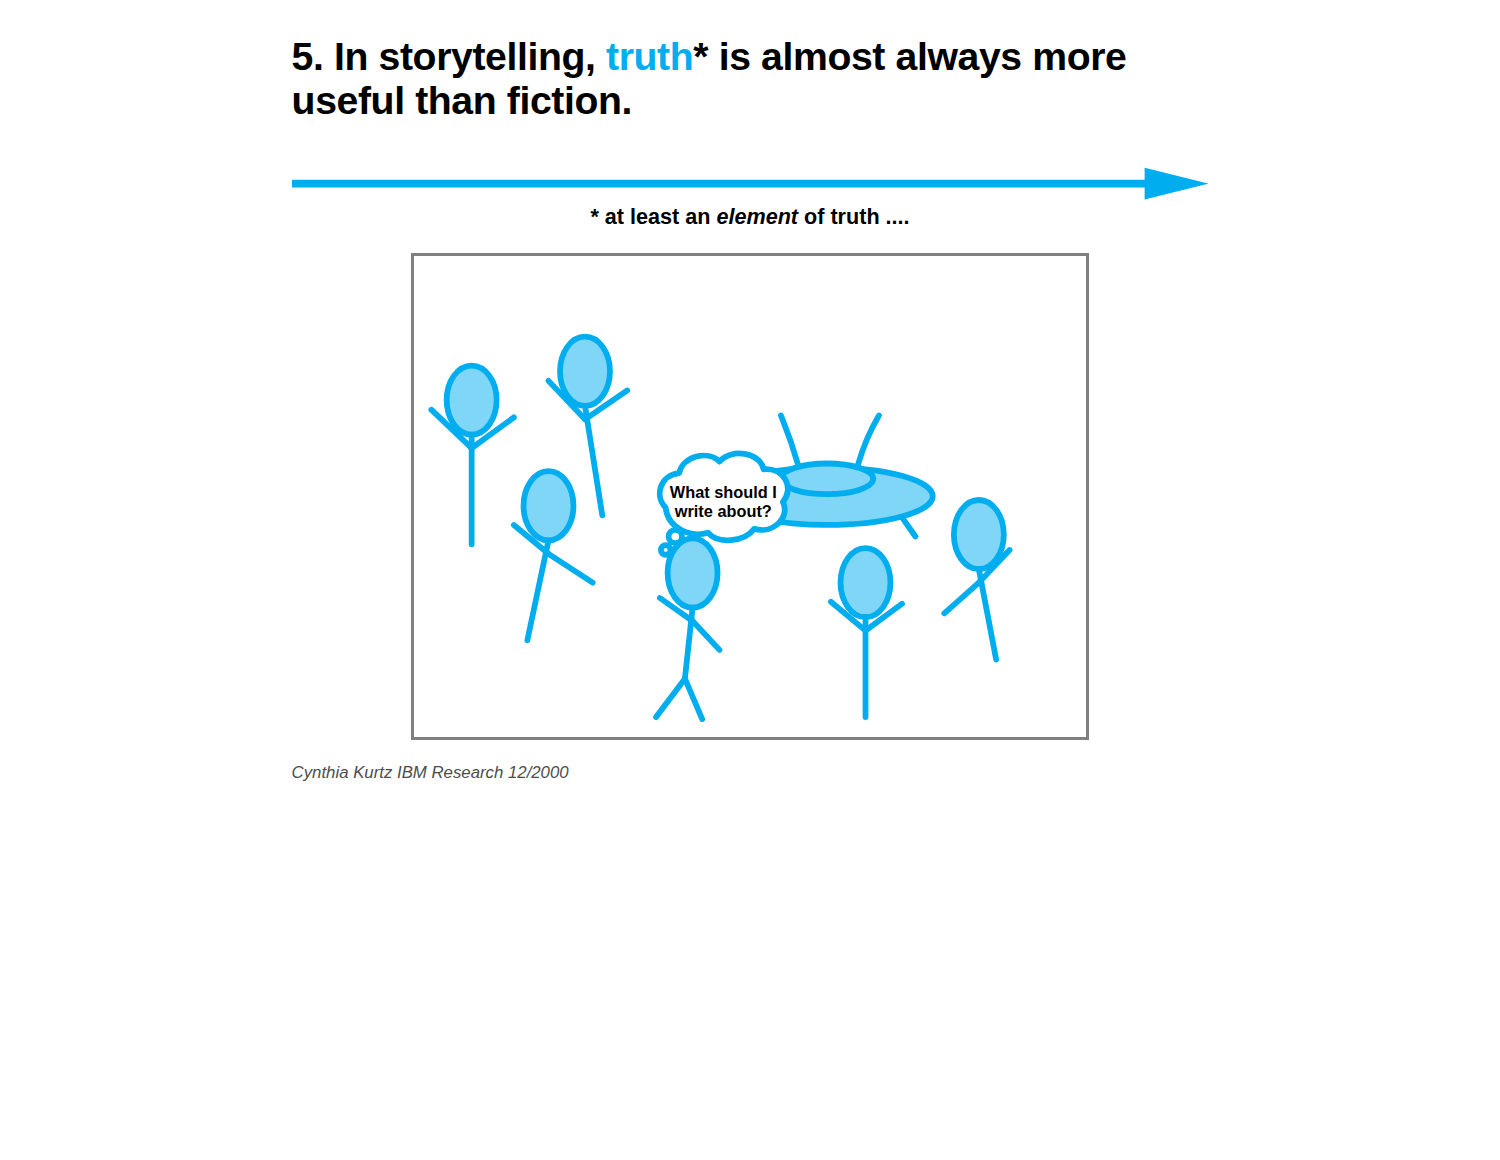5. In storytelling, truth* is almost always more useful than fiction.
* at least an element of truth ....
Stick figures and a flying saucer Line drawing in cyan: six stick figures with oval heads stand scattered around a flying saucer with two antennae and landing legs. One figure in the center has a thought bubble reading "What should I write about?" What should I write about?
Cynthia Kurtz IBM Research 12/2000